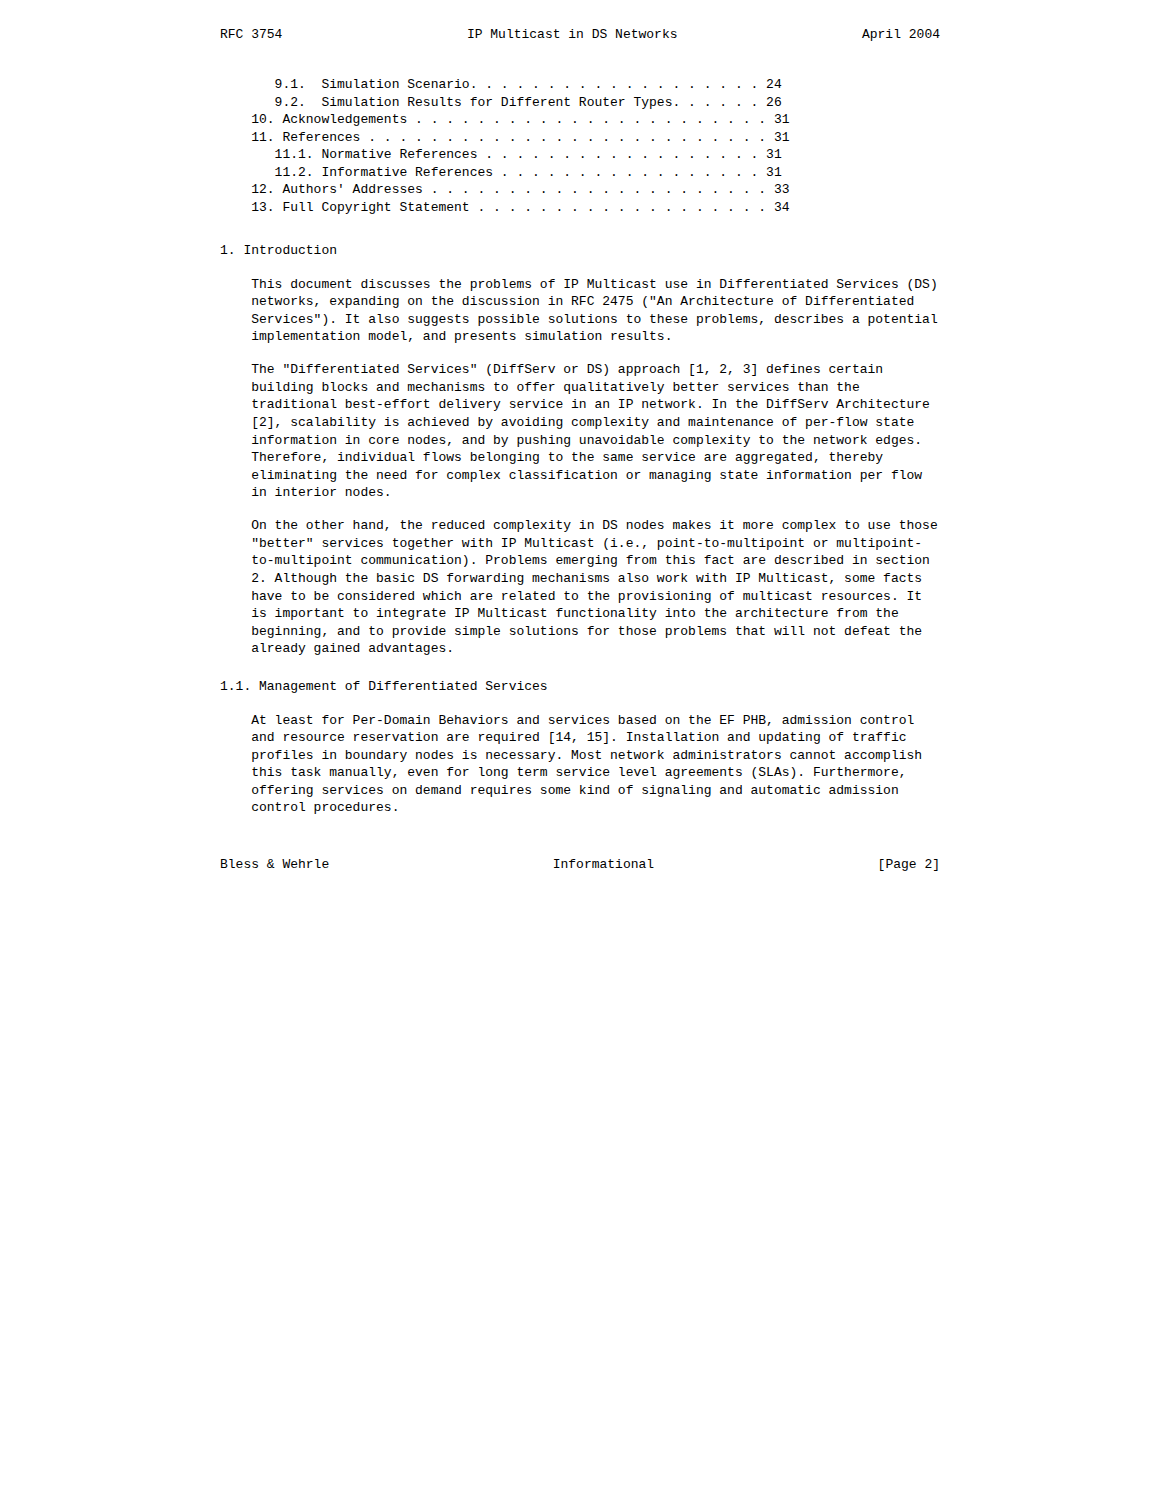RFC 3754 IP Multicast in DS Networks April 2004
   9.1.  Simulation Scenario. . . . . . . . . . . . . . . . . . . 24
   9.2.  Simulation Results for Different Router Types. . . . . . 26
10. Acknowledgements . . . . . . . . . . . . . . . . . . . . . . . 31
11. References . . . . . . . . . . . . . . . . . . . . . . . . . . 31
   11.1. Normative References . . . . . . . . . . . . . . . . . . 31
   11.2. Informative References . . . . . . . . . . . . . . . . . 31
12. Authors' Addresses . . . . . . . . . . . . . . . . . . . . . . 33
13. Full Copyright Statement . . . . . . . . . . . . . . . . . . . 34
1. Introduction
This document discusses the problems of IP Multicast use in Differentiated Services (DS) networks, expanding on the discussion in RFC 2475 ("An Architecture of Differentiated Services"). It also suggests possible solutions to these problems, describes a potential implementation model, and presents simulation results.
The "Differentiated Services" (DiffServ or DS) approach [1, 2, 3] defines certain building blocks and mechanisms to offer qualitatively better services than the traditional best-effort delivery service in an IP network. In the DiffServ Architecture [2], scalability is achieved by avoiding complexity and maintenance of per-flow state information in core nodes, and by pushing unavoidable complexity to the network edges. Therefore, individual flows belonging to the same service are aggregated, thereby eliminating the need for complex classification or managing state information per flow in interior nodes.
On the other hand, the reduced complexity in DS nodes makes it more complex to use those "better" services together with IP Multicast (i.e., point-to-multipoint or multipoint-to-multipoint communication). Problems emerging from this fact are described in section 2. Although the basic DS forwarding mechanisms also work with IP Multicast, some facts have to be considered which are related to the provisioning of multicast resources. It is important to integrate IP Multicast functionality into the architecture from the beginning, and to provide simple solutions for those problems that will not defeat the already gained advantages.
1.1. Management of Differentiated Services
At least for Per-Domain Behaviors and services based on the EF PHB, admission control and resource reservation are required [14, 15]. Installation and updating of traffic profiles in boundary nodes is necessary. Most network administrators cannot accomplish this task manually, even for long term service level agreements (SLAs). Furthermore, offering services on demand requires some kind of signaling and automatic admission control procedures.
Bless & Wehrle Informational [Page 2]